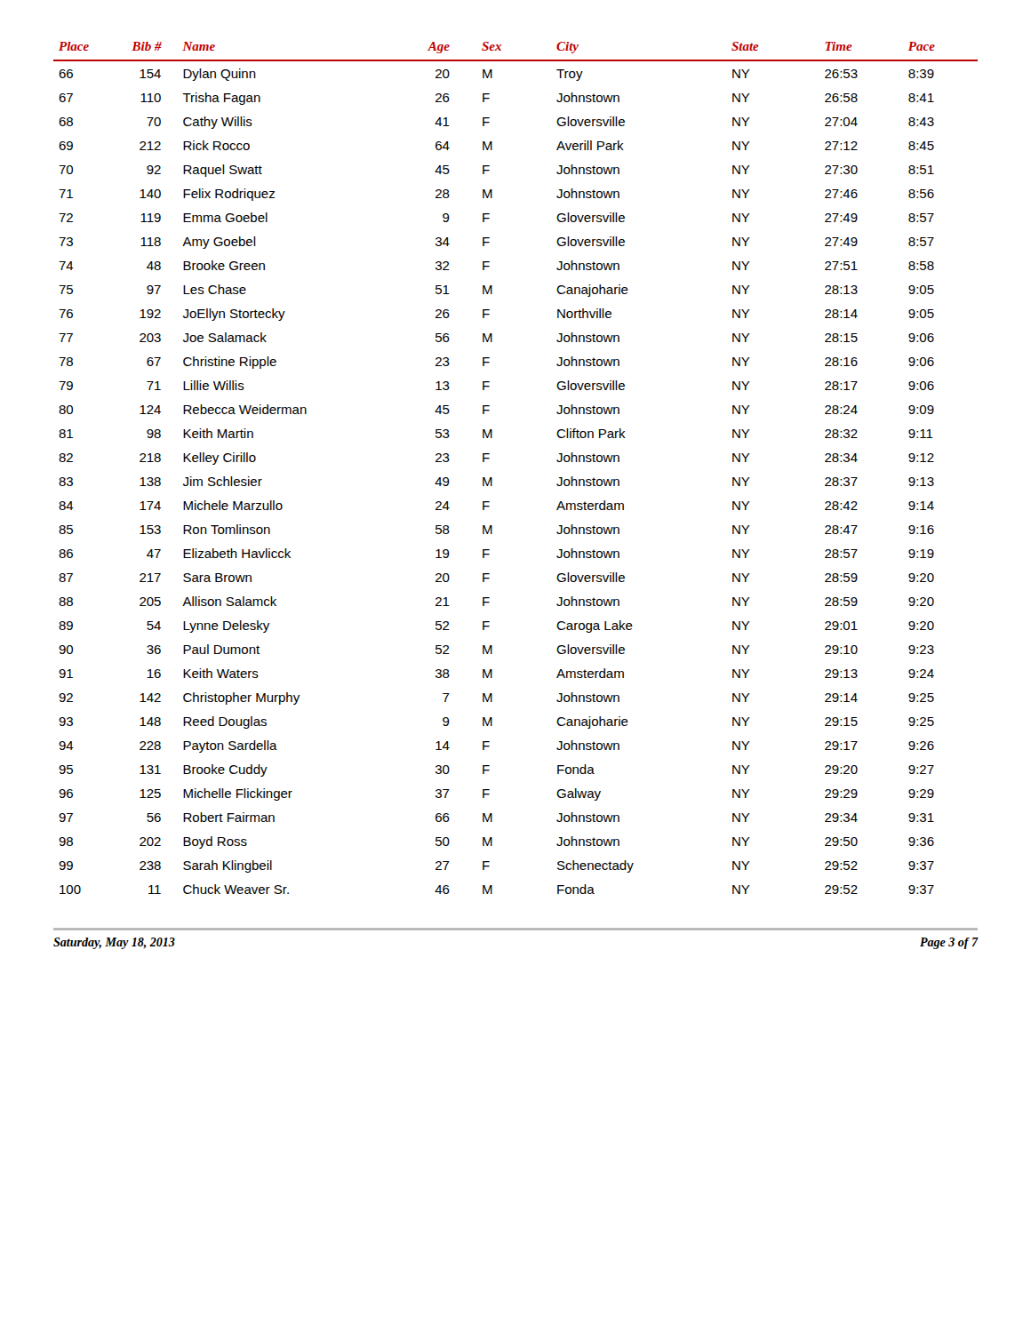| Place | Bib # | Name | Age | Sex | City | State | Time | Pace |
| --- | --- | --- | --- | --- | --- | --- | --- | --- |
| 66 | 154 | Dylan Quinn | 20 | M | Troy | NY | 26:53 | 8:39 |
| 67 | 110 | Trisha Fagan | 26 | F | Johnstown | NY | 26:58 | 8:41 |
| 68 | 70 | Cathy Willis | 41 | F | Gloversville | NY | 27:04 | 8:43 |
| 69 | 212 | Rick Rocco | 64 | M | Averill Park | NY | 27:12 | 8:45 |
| 70 | 92 | Raquel Swatt | 45 | F | Johnstown | NY | 27:30 | 8:51 |
| 71 | 140 | Felix Rodriquez | 28 | M | Johnstown | NY | 27:46 | 8:56 |
| 72 | 119 | Emma Goebel | 9 | F | Gloversville | NY | 27:49 | 8:57 |
| 73 | 118 | Amy Goebel | 34 | F | Gloversville | NY | 27:49 | 8:57 |
| 74 | 48 | Brooke Green | 32 | F | Johnstown | NY | 27:51 | 8:58 |
| 75 | 97 | Les Chase | 51 | M | Canajoharie | NY | 28:13 | 9:05 |
| 76 | 192 | JoEllyn Stortecky | 26 | F | Northville | NY | 28:14 | 9:05 |
| 77 | 203 | Joe Salamack | 56 | M | Johnstown | NY | 28:15 | 9:06 |
| 78 | 67 | Christine Ripple | 23 | F | Johnstown | NY | 28:16 | 9:06 |
| 79 | 71 | Lillie Willis | 13 | F | Gloversville | NY | 28:17 | 9:06 |
| 80 | 124 | Rebecca Weiderman | 45 | F | Johnstown | NY | 28:24 | 9:09 |
| 81 | 98 | Keith Martin | 53 | M | Clifton Park | NY | 28:32 | 9:11 |
| 82 | 218 | Kelley Cirillo | 23 | F | Johnstown | NY | 28:34 | 9:12 |
| 83 | 138 | Jim Schlesier | 49 | M | Johnstown | NY | 28:37 | 9:13 |
| 84 | 174 | Michele Marzullo | 24 | F | Amsterdam | NY | 28:42 | 9:14 |
| 85 | 153 | Ron Tomlinson | 58 | M | Johnstown | NY | 28:47 | 9:16 |
| 86 | 47 | Elizabeth Havlicck | 19 | F | Johnstown | NY | 28:57 | 9:19 |
| 87 | 217 | Sara Brown | 20 | F | Gloversville | NY | 28:59 | 9:20 |
| 88 | 205 | Allison Salamck | 21 | F | Johnstown | NY | 28:59 | 9:20 |
| 89 | 54 | Lynne Delesky | 52 | F | Caroga Lake | NY | 29:01 | 9:20 |
| 90 | 36 | Paul Dumont | 52 | M | Gloversville | NY | 29:10 | 9:23 |
| 91 | 16 | Keith Waters | 38 | M | Amsterdam | NY | 29:13 | 9:24 |
| 92 | 142 | Christopher Murphy | 7 | M | Johnstown | NY | 29:14 | 9:25 |
| 93 | 148 | Reed Douglas | 9 | M | Canajoharie | NY | 29:15 | 9:25 |
| 94 | 228 | Payton Sardella | 14 | F | Johnstown | NY | 29:17 | 9:26 |
| 95 | 131 | Brooke Cuddy | 30 | F | Fonda | NY | 29:20 | 9:27 |
| 96 | 125 | Michelle Flickinger | 37 | F | Galway | NY | 29:29 | 9:29 |
| 97 | 56 | Robert Fairman | 66 | M | Johnstown | NY | 29:34 | 9:31 |
| 98 | 202 | Boyd Ross | 50 | M | Johnstown | NY | 29:50 | 9:36 |
| 99 | 238 | Sarah Klingbeil | 27 | F | Schenectady | NY | 29:52 | 9:37 |
| 100 | 11 | Chuck Weaver Sr. | 46 | M | Fonda | NY | 29:52 | 9:37 |
Saturday, May 18, 2013 Page 3 of 7